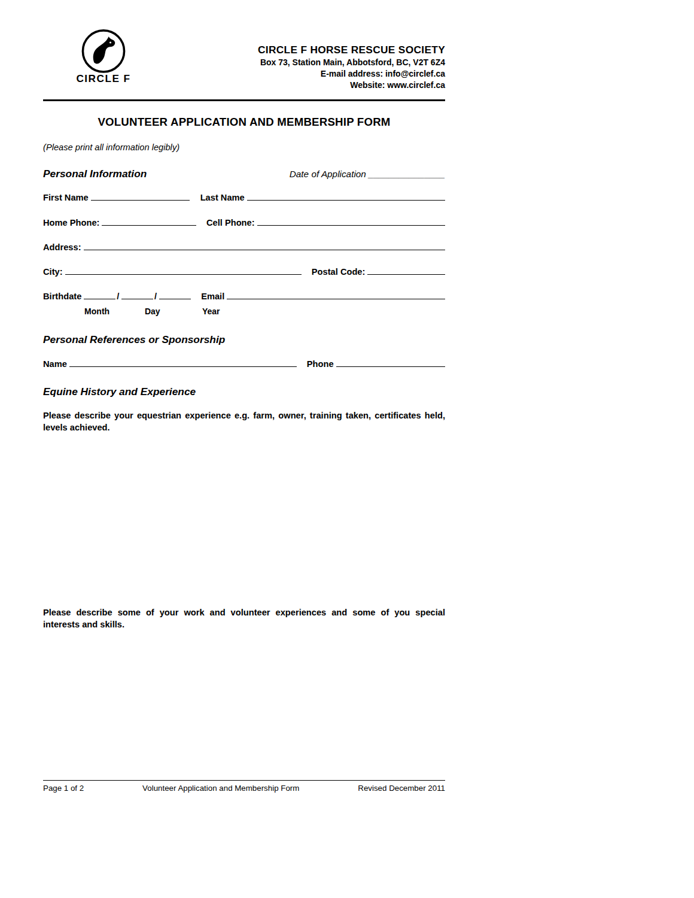CIRCLE F
CIRCLE F HORSE RESCUE SOCIETY
Box 73, Station Main, Abbotsford, BC, V2T 6Z4
E-mail address: info@circlef.ca
Website: www.circlef.ca
VOLUNTEER APPLICATION AND MEMBERSHIP FORM
(Please print all information legibly)
Personal Information
Date of Application _______________
First Name Last Name
Home Phone: Cell Phone:
Address:
City: Postal Code:
Birthdate / / Email
Month Day Year
Personal References or Sponsorship
Name Phone
Equine History and Experience
Please describe your equestrian experience e.g. farm, owner, training taken, certificates held, levels achieved.
Please describe some of your work and volunteer experiences and some of you special interests and skills.
Page 1 of 2
Volunteer Application and Membership Form
Revised December 2011